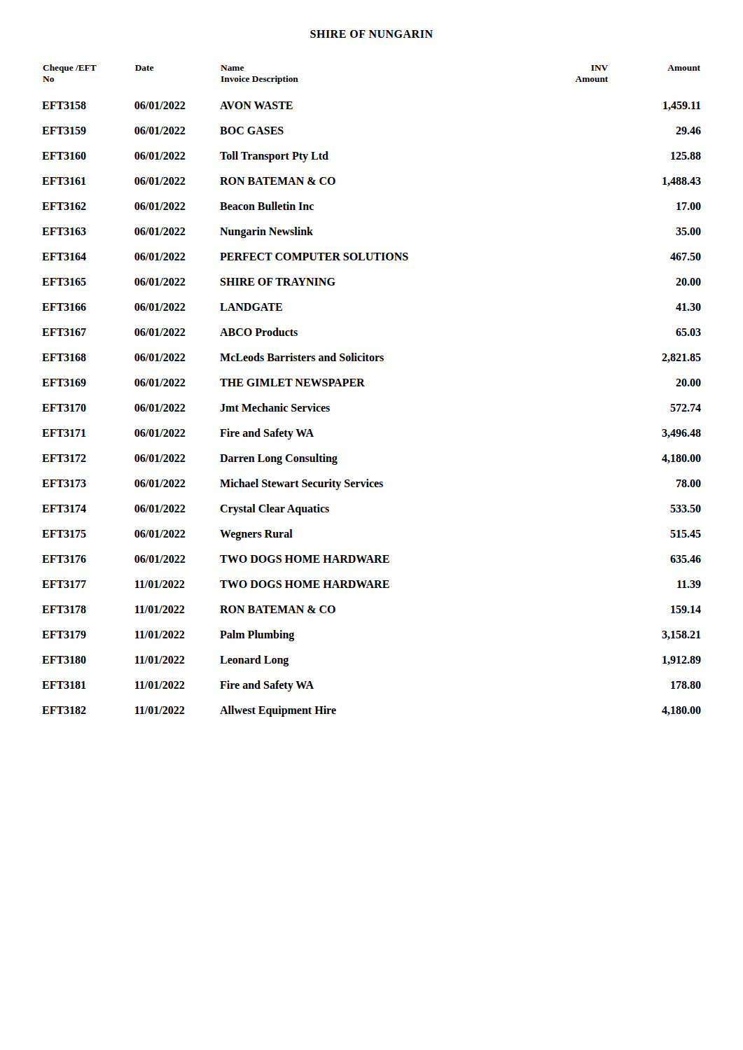SHIRE OF NUNGARIN
| Cheque /EFT No | Date | Name Invoice Description | INV Amount | Amount |
| --- | --- | --- | --- | --- |
| EFT3158 | 06/01/2022 | AVON WASTE | | 1,459.11 |
| EFT3159 | 06/01/2022 | BOC GASES | | 29.46 |
| EFT3160 | 06/01/2022 | Toll Transport Pty Ltd | | 125.88 |
| EFT3161 | 06/01/2022 | RON BATEMAN & CO | | 1,488.43 |
| EFT3162 | 06/01/2022 | Beacon Bulletin Inc | | 17.00 |
| EFT3163 | 06/01/2022 | Nungarin Newslink | | 35.00 |
| EFT3164 | 06/01/2022 | PERFECT COMPUTER SOLUTIONS | | 467.50 |
| EFT3165 | 06/01/2022 | SHIRE OF TRAYNING | | 20.00 |
| EFT3166 | 06/01/2022 | LANDGATE | | 41.30 |
| EFT3167 | 06/01/2022 | ABCO Products | | 65.03 |
| EFT3168 | 06/01/2022 | McLeods Barristers and Solicitors | | 2,821.85 |
| EFT3169 | 06/01/2022 | THE GIMLET NEWSPAPER | | 20.00 |
| EFT3170 | 06/01/2022 | Jmt Mechanic Services | | 572.74 |
| EFT3171 | 06/01/2022 | Fire and Safety WA | | 3,496.48 |
| EFT3172 | 06/01/2022 | Darren Long Consulting | | 4,180.00 |
| EFT3173 | 06/01/2022 | Michael Stewart Security Services | | 78.00 |
| EFT3174 | 06/01/2022 | Crystal Clear Aquatics | | 533.50 |
| EFT3175 | 06/01/2022 | Wegners Rural | | 515.45 |
| EFT3176 | 06/01/2022 | TWO DOGS HOME HARDWARE | | 635.46 |
| EFT3177 | 11/01/2022 | TWO DOGS HOME HARDWARE | | 11.39 |
| EFT3178 | 11/01/2022 | RON BATEMAN & CO | | 159.14 |
| EFT3179 | 11/01/2022 | Palm Plumbing | | 3,158.21 |
| EFT3180 | 11/01/2022 | Leonard Long | | 1,912.89 |
| EFT3181 | 11/01/2022 | Fire and Safety WA | | 178.80 |
| EFT3182 | 11/01/2022 | Allwest Equipment Hire | | 4,180.00 |